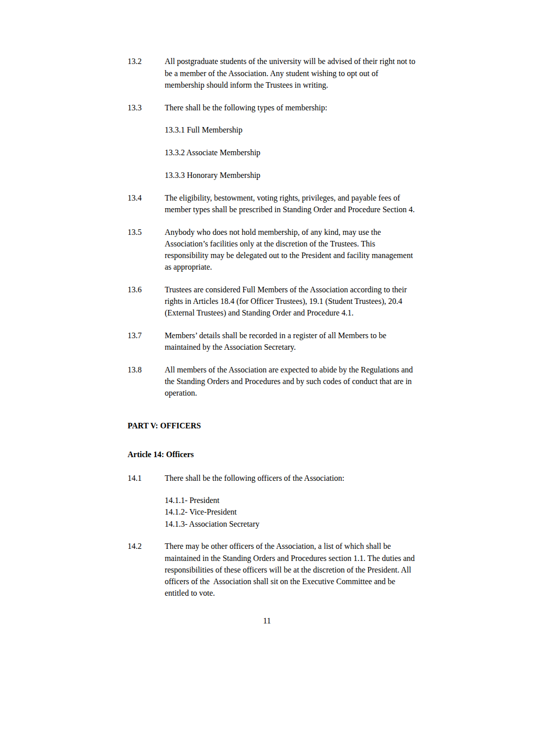13.2
All postgraduate students of the university will be advised of their right not to be a member of the Association. Any student wishing to opt out of membership should inform the Trustees in writing.
13.3
There shall be the following types of membership:
13.3.1 Full Membership
13.3.2 Associate Membership
13.3.3 Honorary Membership
13.4
The eligibility, bestowment, voting rights, privileges, and payable fees of member types shall be prescribed in Standing Order and Procedure Section 4.
13.5
Anybody who does not hold membership, of any kind, may use the Association’s facilities only at the discretion of the Trustees. This responsibility may be delegated out to the President and facility management as appropriate.
13.6
Trustees are considered Full Members of the Association according to their rights in Articles 18.4 (for Officer Trustees), 19.1 (Student Trustees), 20.4 (External Trustees) and Standing Order and Procedure 4.1.
13.7
Members’ details shall be recorded in a register of all Members to be maintained by the Association Secretary.
13.8
All members of the Association are expected to abide by the Regulations and the Standing Orders and Procedures and by such codes of conduct that are in operation.
PART V: OFFICERS
Article 14: Officers
14.1
There shall be the following officers of the Association:
14.1.1- President
14.1.2- Vice-President
14.1.3- Association Secretary
14.2
There may be other officers of the Association, a list of which shall be maintained in the Standing Orders and Procedures section 1.1. The duties and responsibilities of these officers will be at the discretion of the President. All officers of the Association shall sit on the Executive Committee and be entitled to vote.
11